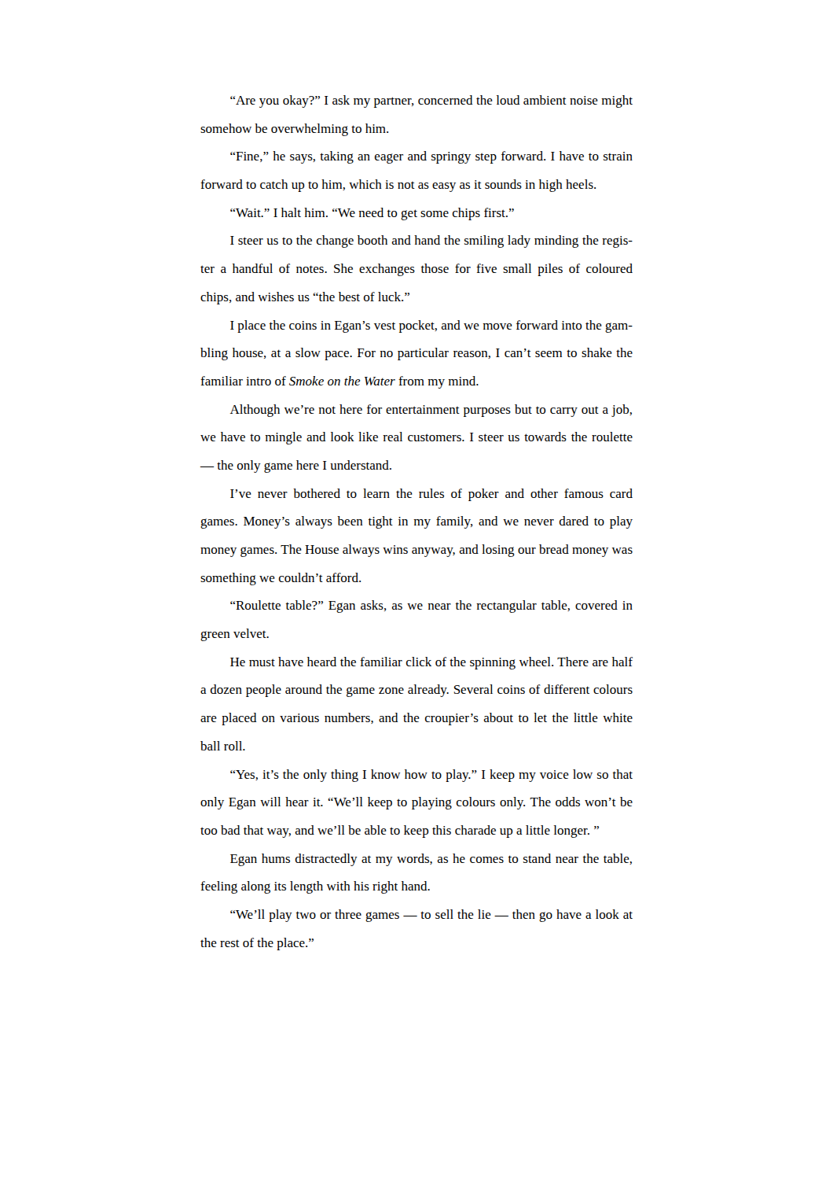“Are you okay?” I ask my partner, concerned the loud ambient noise might somehow be overwhelming to him.
“Fine,” he says, taking an eager and springy step forward. I have to strain forward to catch up to him, which is not as easy as it sounds in high heels.
“Wait.” I halt him. “We need to get some chips first.”
I steer us to the change booth and hand the smiling lady minding the register a handful of notes. She exchanges those for five small piles of coloured chips, and wishes us “the best of luck.”
I place the coins in Egan’s vest pocket, and we move forward into the gambling house, at a slow pace. For no particular reason, I can’t seem to shake the familiar intro of Smoke on the Water from my mind.
Although we’re not here for entertainment purposes but to carry out a job, we have to mingle and look like real customers. I steer us towards the roulette — the only game here I understand.
I’ve never bothered to learn the rules of poker and other famous card games. Money’s always been tight in my family, and we never dared to play money games. The House always wins anyway, and losing our bread money was something we couldn’t afford.
“Roulette table?” Egan asks, as we near the rectangular table, covered in green velvet.
He must have heard the familiar click of the spinning wheel. There are half a dozen people around the game zone already. Several coins of different colours are placed on various numbers, and the croupier’s about to let the little white ball roll.
“Yes, it’s the only thing I know how to play.” I keep my voice low so that only Egan will hear it. “We’ll keep to playing colours only. The odds won’t be too bad that way, and we’ll be able to keep this charade up a little longer. ”
Egan hums distractedly at my words, as he comes to stand near the table, feeling along its length with his right hand.
“We’ll play two or three games — to sell the lie — then go have a look at the rest of the place.”